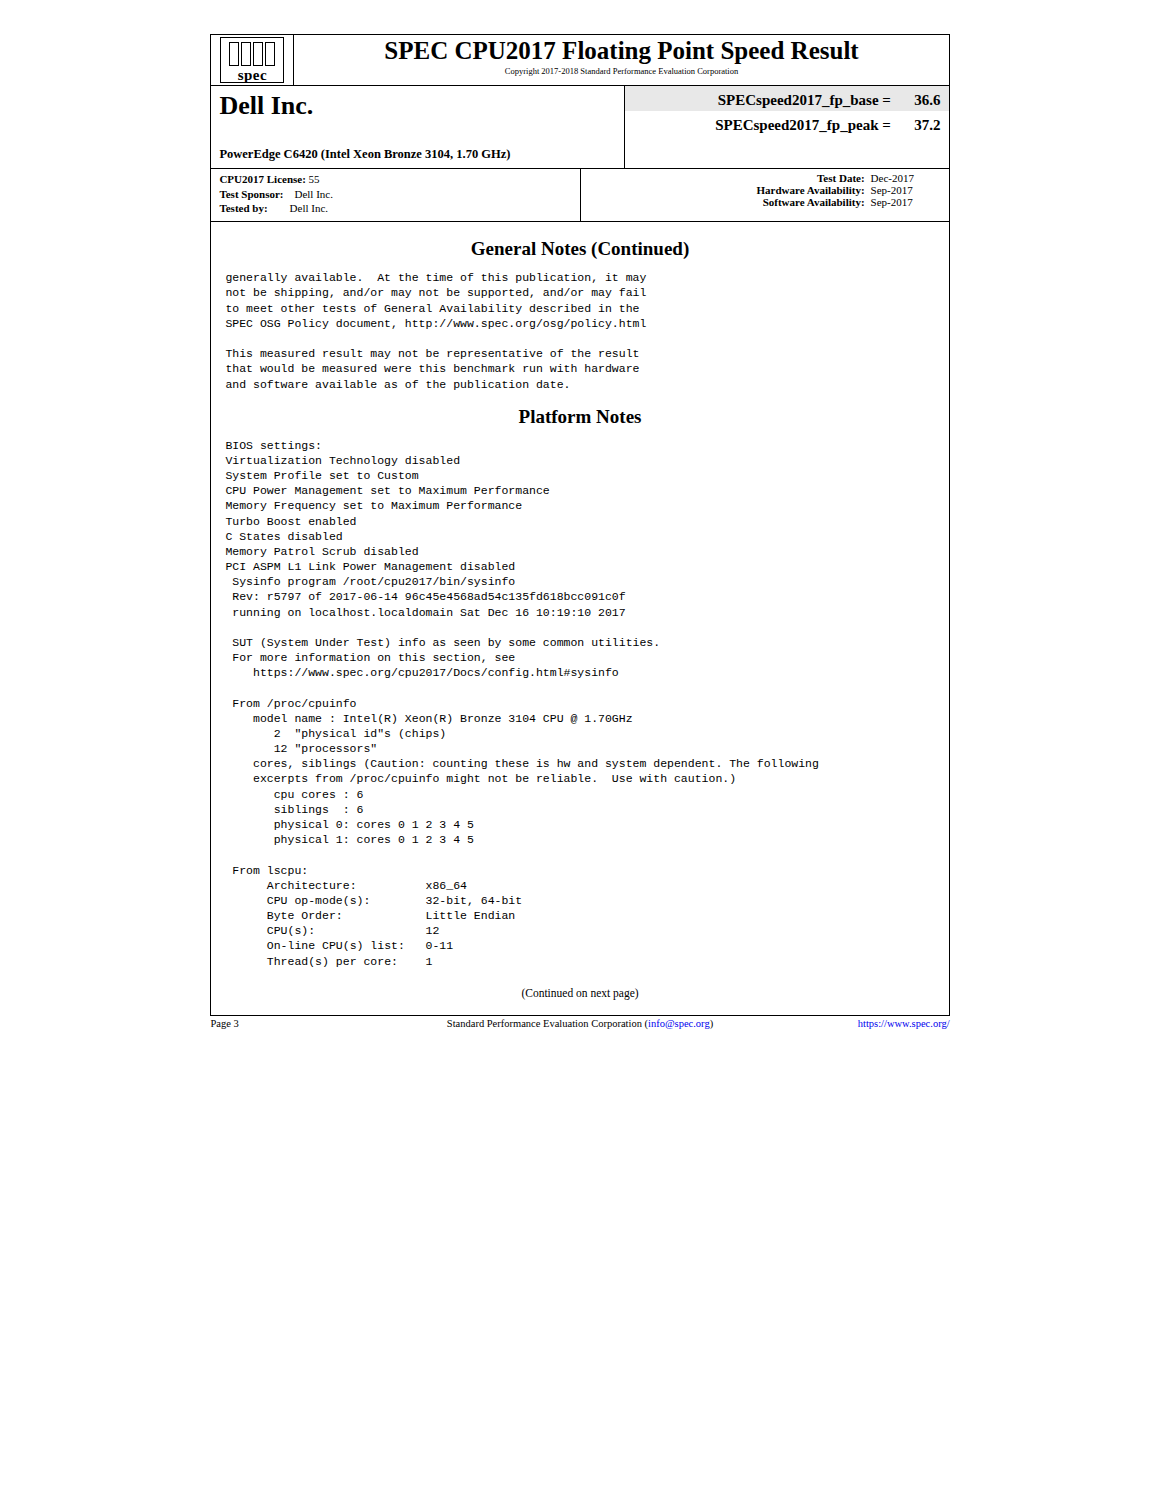spec
SPEC CPU2017 Floating Point Speed Result
Copyright 2017-2018 Standard Performance Evaluation Corporation
Dell Inc.
PowerEdge C6420 (Intel Xeon Bronze 3104, 1.70 GHz)
SPECspeed2017_fp_base = 36.6
SPECspeed2017_fp_peak = 37.2
CPU2017 License: 55
Test Sponsor: Dell Inc.
Tested by: Dell Inc.
Test Date: Dec-2017
Hardware Availability: Sep-2017
Software Availability: Sep-2017
General Notes (Continued)
generally available.  At the time of this publication, it may
not be shipping, and/or may not be supported, and/or may fail
to meet other tests of General Availability described in the
SPEC OSG Policy document, http://www.spec.org/osg/policy.html

This measured result may not be representative of the result
that would be measured were this benchmark run with hardware
and software available as of the publication date.
Platform Notes
BIOS settings:
Virtualization Technology disabled
System Profile set to Custom
CPU Power Management set to Maximum Performance
Memory Frequency set to Maximum Performance
Turbo Boost enabled
C States disabled
Memory Patrol Scrub disabled
PCI ASPM L1 Link Power Management disabled
 Sysinfo program /root/cpu2017/bin/sysinfo
 Rev: r5797 of 2017-06-14 96c45e4568ad54c135fd618bcc091c0f
 running on localhost.localdomain Sat Dec 16 10:19:10 2017

 SUT (System Under Test) info as seen by some common utilities.
 For more information on this section, see
    https://www.spec.org/cpu2017/Docs/config.html#sysinfo

 From /proc/cpuinfo
    model name : Intel(R) Xeon(R) Bronze 3104 CPU @ 1.70GHz
       2  "physical id"s (chips)
       12 "processors"
    cores, siblings (Caution: counting these is hw and system dependent. The following
    excerpts from /proc/cpuinfo might not be reliable.  Use with caution.)
       cpu cores : 6
       siblings  : 6
       physical 0: cores 0 1 2 3 4 5
       physical 1: cores 0 1 2 3 4 5

 From lscpu:
      Architecture:          x86_64
      CPU op-mode(s):        32-bit, 64-bit
      Byte Order:            Little Endian
      CPU(s):                12
      On-line CPU(s) list:   0-11
      Thread(s) per core:    1
(Continued on next page)
Page 3
Standard Performance Evaluation Corporation (info@spec.org)
https://www.spec.org/